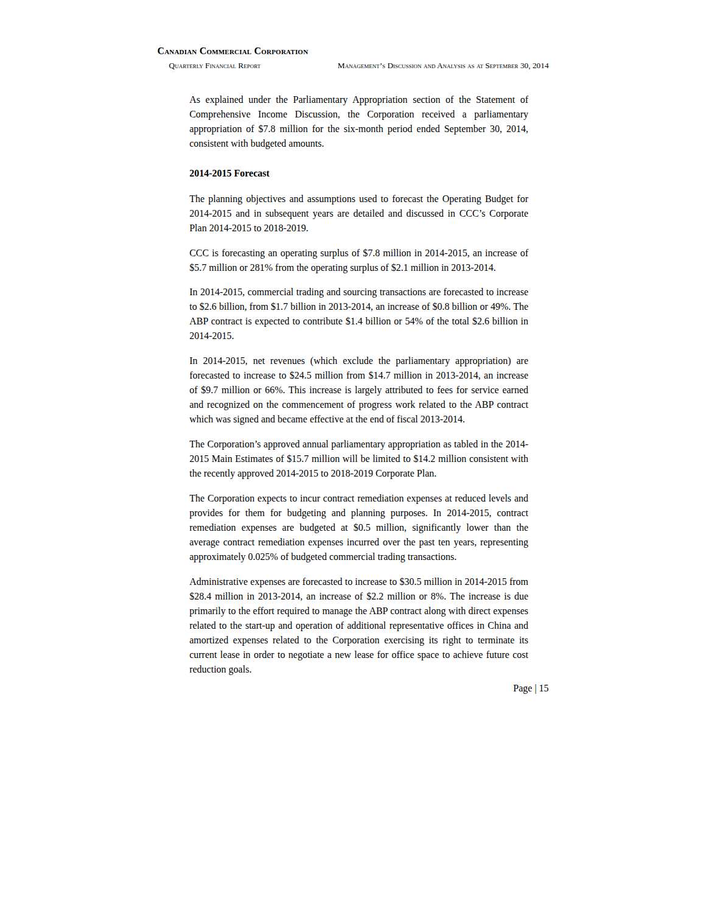Canadian Commercial Corporation
Quarterly Financial Report Management’s Discussion and Analysis as at September 30, 2014
As explained under the Parliamentary Appropriation section of the Statement of Comprehensive Income Discussion, the Corporation received a parliamentary appropriation of $7.8 million for the six-month period ended September 30, 2014, consistent with budgeted amounts.
2014-2015 Forecast
The planning objectives and assumptions used to forecast the Operating Budget for 2014-2015 and in subsequent years are detailed and discussed in CCC’s Corporate Plan 2014-2015 to 2018-2019.
CCC is forecasting an operating surplus of $7.8 million in 2014-2015, an increase of $5.7 million or 281% from the operating surplus of $2.1 million in 2013-2014.
In 2014-2015, commercial trading and sourcing transactions are forecasted to increase to $2.6 billion, from $1.7 billion in 2013-2014, an increase of $0.8 billion or 49%. The ABP contract is expected to contribute $1.4 billion or 54% of the total $2.6 billion in 2014-2015.
In 2014-2015, net revenues (which exclude the parliamentary appropriation) are forecasted to increase to $24.5 million from $14.7 million in 2013-2014, an increase of $9.7 million or 66%. This increase is largely attributed to fees for service earned and recognized on the commencement of progress work related to the ABP contract which was signed and became effective at the end of fiscal 2013-2014.
The Corporation’s approved annual parliamentary appropriation as tabled in the 2014-2015 Main Estimates of $15.7 million will be limited to $14.2 million consistent with the recently approved 2014-2015 to 2018-2019 Corporate Plan.
The Corporation expects to incur contract remediation expenses at reduced levels and provides for them for budgeting and planning purposes. In 2014-2015, contract remediation expenses are budgeted at $0.5 million, significantly lower than the average contract remediation expenses incurred over the past ten years, representing approximately 0.025% of budgeted commercial trading transactions.
Administrative expenses are forecasted to increase to $30.5 million in 2014-2015 from $28.4 million in 2013-2014, an increase of $2.2 million or 8%. The increase is due primarily to the effort required to manage the ABP contract along with direct expenses related to the start-up and operation of additional representative offices in China and amortized expenses related to the Corporation exercising its right to terminate its current lease in order to negotiate a new lease for office space to achieve future cost reduction goals.
Page | 15